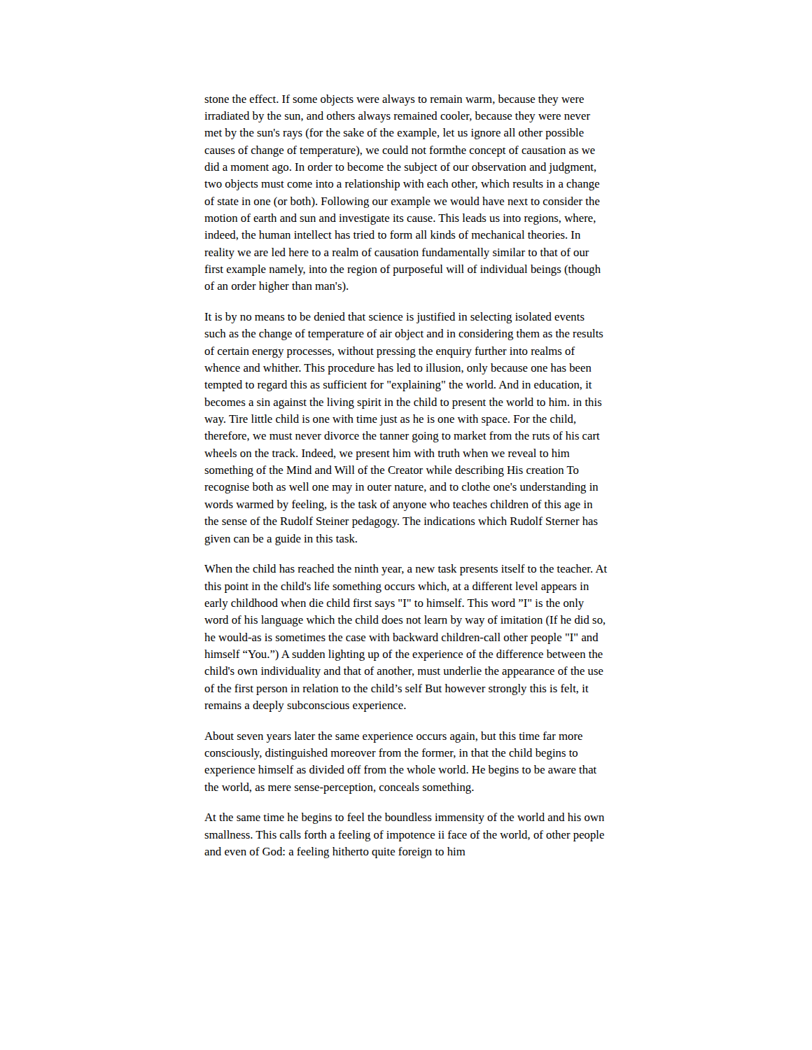stone the effect. If some objects were always to remain warm, because they were irradiated by the sun, and others always remained cooler, because they were never met by the sun's rays (for the sake of the example, let us ignore all other possible causes of change of temperature), we could not formthe concept of causation as we did a moment ago. In order to become the subject of our observation and judgment, two objects must come into a relationship with each other, which results in a change of state in one (or both). Following our example we would have next to consider the motion of earth and sun and investigate its cause. This leads us into regions, where, indeed, the human intellect has tried to form all kinds of mechanical theories. In reality we are led here to a realm of causation fundamentally similar to that of our first example namely, into the region of purposeful will of individual beings (though of an order higher than man's).
It is by no means to be denied that science is justified in selecting isolated events such as the change of temperature of air object and in considering them as the results of certain energy processes, without pressing the enquiry further into realms of whence and whither. This procedure has led to illusion, only because one has been tempted to regard this as sufficient for "explaining" the world. And in education, it becomes a sin against the living spirit in the child to present the world to him. in this way. Tire little child is one with time just as he is one with space. For the child, therefore, we must never divorce the tanner going to market from the ruts of his cart wheels on the track. Indeed, we present him with truth when we reveal to him something of the Mind and Will of the Creator while describing His creation To recognise both as well one may in outer nature, and to clothe one's understanding in words warmed by feeling, is the task of anyone who teaches children of this age in the sense of the Rudolf Steiner pedagogy. The indications which Rudolf Sterner has given can be a guide in this task.
When the child has reached the ninth year, a new task presents itself to the teacher. At this point in the child's life something occurs which, at a different level appears in early childhood when die child first says "I" to himself. This word ”I" is the only word of his language which the child does not learn by way of imitation (If he did so, he would-as is sometimes the case with backward children-call other people "I" and himself “You.”) A sudden lighting up of the experience of the difference between the child's own individuality and that of another, must underlie the appearance of the use of the first person in relation to the child’s self But however strongly this is felt, it remains a deeply subconscious experience.
About seven years later the same experience occurs again, but this time far more consciously, distinguished moreover from the former, in that the child begins to experience himself as divided off from the whole world. He begins to be aware that the world, as mere sense-perception, conceals something.
At the same time he begins to feel the boundless immensity of the world and his own smallness. This calls forth a feeling of impotence ii face of the world, of other people and even of God: a feeling hitherto quite foreign to him